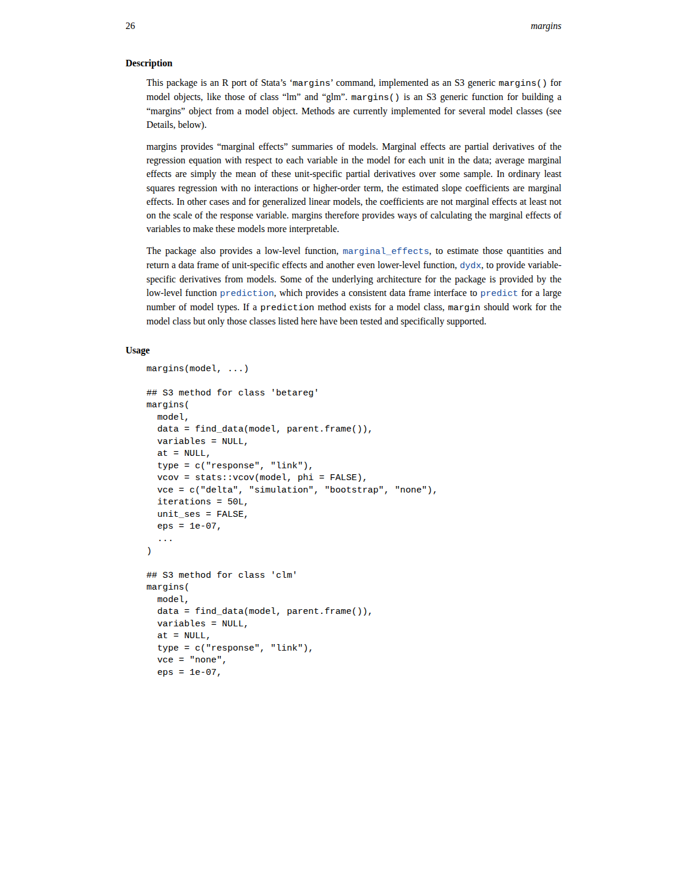26 margins
Description
This package is an R port of Stata’s ‘margins’ command, implemented as an S3 generic margins() for model objects, like those of class “lm” and “glm”. margins() is an S3 generic function for building a “margins” object from a model object. Methods are currently implemented for several model classes (see Details, below).
margins provides “marginal effects” summaries of models. Marginal effects are partial derivatives of the regression equation with respect to each variable in the model for each unit in the data; average marginal effects are simply the mean of these unit-specific partial derivatives over some sample. In ordinary least squares regression with no interactions or higher-order term, the estimated slope coefficients are marginal effects. In other cases and for generalized linear models, the coefficients are not marginal effects at least not on the scale of the response variable. margins therefore provides ways of calculating the marginal effects of variables to make these models more interpretable.
The package also provides a low-level function, marginal_effects, to estimate those quantities and return a data frame of unit-specific effects and another even lower-level function, dydx, to provide variable-specific derivatives from models. Some of the underlying architecture for the package is provided by the low-level function prediction, which provides a consistent data frame interface to predict for a large number of model types. If a prediction method exists for a model class, margin should work for the model class but only those classes listed here have been tested and specifically supported.
Usage
margins(model, ...)

## S3 method for class 'betareg'
margins(
  model,
  data = find_data(model, parent.frame()),
  variables = NULL,
  at = NULL,
  type = c("response", "link"),
  vcov = stats::vcov(model, phi = FALSE),
  vce = c("delta", "simulation", "bootstrap", "none"),
  iterations = 50L,
  unit_ses = FALSE,
  eps = 1e-07,
  ...
)

## S3 method for class 'clm'
margins(
  model,
  data = find_data(model, parent.frame()),
  variables = NULL,
  at = NULL,
  type = c("response", "link"),
  vce = "none",
  eps = 1e-07,